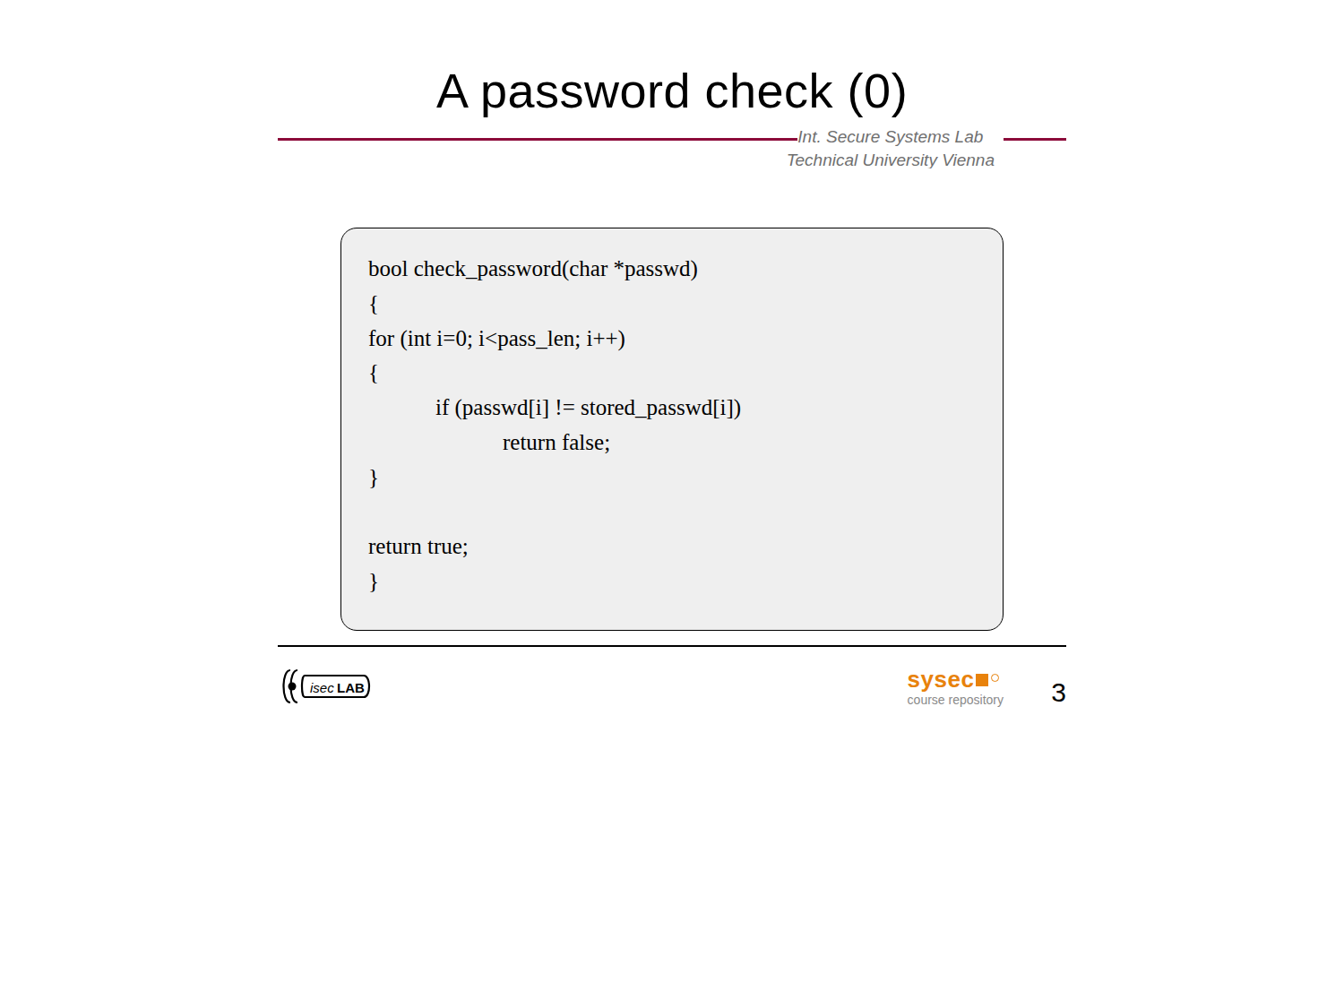A password check (0)
Int. Secure Systems Lab
Technical University Vienna
bool check_password(char *passwd)
{
for (int i=0; i<pass_len; i++)
{
            if (passwd[i] != stored_passwd[i])
                        return false;
}

return true;
}
isec LAB
sysec
course repository
3